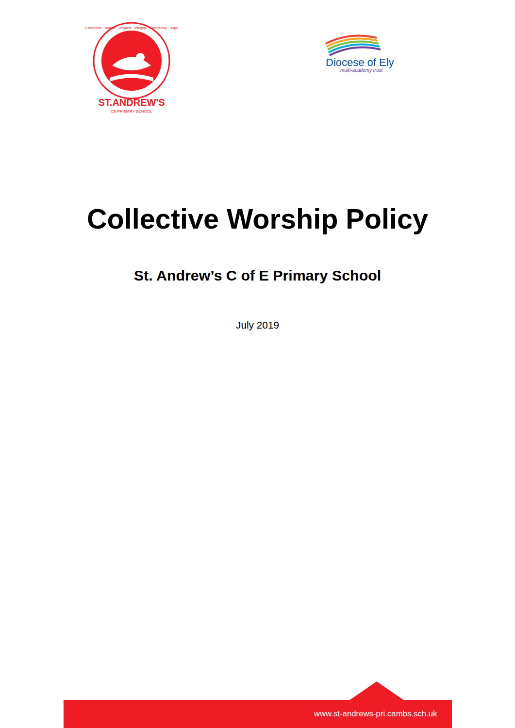ST.ANDREW'S CE PRIMARY SCHOOL Excellence · Nurture · Respect · Integrity · Community · Hope Diocese of Ely multi-academy trust
Collective Worship Policy
St. Andrew’s C of E Primary School
July 2019
www.st-andrews-pri.cambs.sch.uk